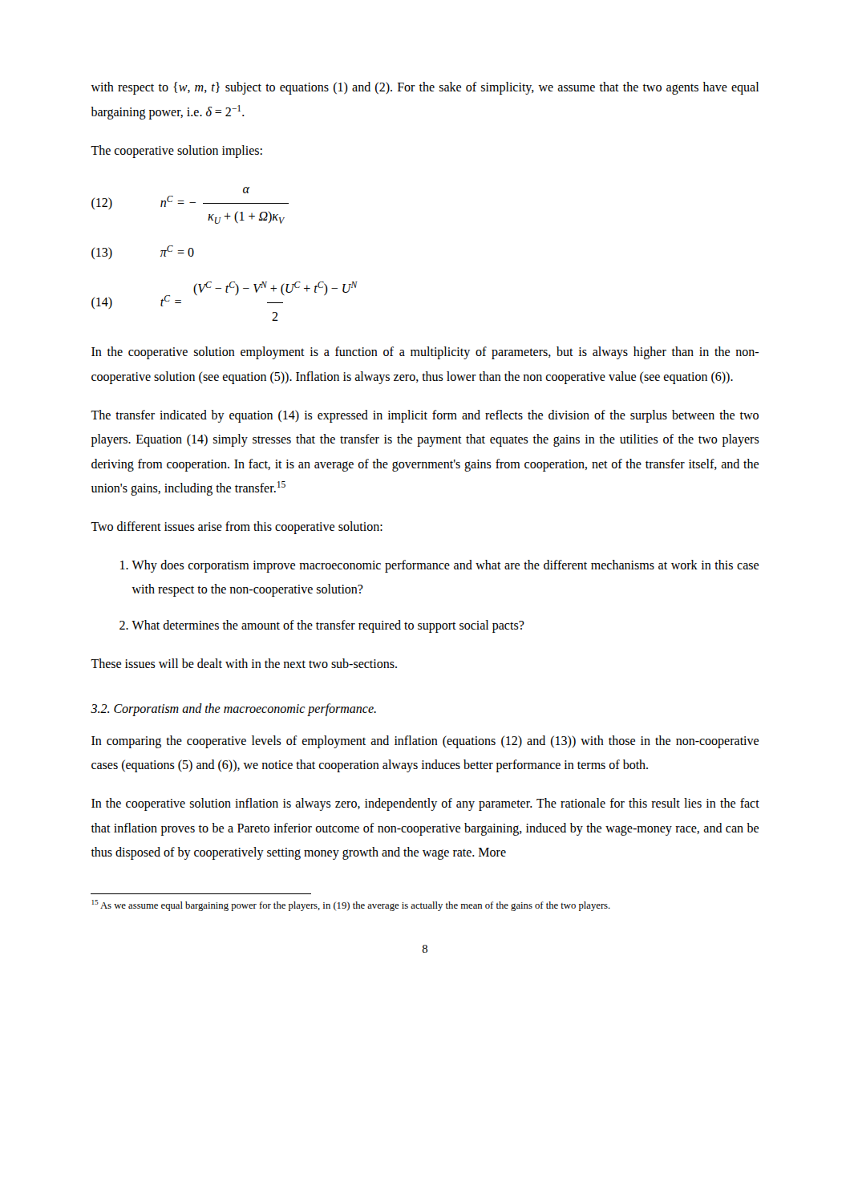with respect to {w, m, t} subject to equations (1) and (2). For the sake of simplicity, we assume that the two agents have equal bargaining power, i.e. δ = 2−1.
The cooperative solution implies:
(12) nC = − α κU + (1 + Ω)κV
(13) πC = 0
(14) tC = (VC − tC) − VN + (UC + tC) − UN 2
In the cooperative solution employment is a function of a multiplicity of parameters, but is always higher than in the non-cooperative solution (see equation (5)). Inflation is always zero, thus lower than the non cooperative value (see equation (6)).
The transfer indicated by equation (14) is expressed in implicit form and reflects the division of the surplus between the two players. Equation (14) simply stresses that the transfer is the payment that equates the gains in the utilities of the two players deriving from cooperation. In fact, it is an average of the government's gains from cooperation, net of the transfer itself, and the union's gains, including the transfer.15
Two different issues arise from this cooperative solution:
Why does corporatism improve macroeconomic performance and what are the different mechanisms at work in this case with respect to the non-cooperative solution?
What determines the amount of the transfer required to support social pacts?
These issues will be dealt with in the next two sub-sections.
3.2. Corporatism and the macroeconomic performance.
In comparing the cooperative levels of employment and inflation (equations (12) and (13)) with those in the non-cooperative cases (equations (5) and (6)), we notice that cooperation always induces better performance in terms of both.
In the cooperative solution inflation is always zero, independently of any parameter. The rationale for this result lies in the fact that inflation proves to be a Pareto inferior outcome of non-cooperative bargaining, induced by the wage-money race, and can be thus disposed of by cooperatively setting money growth and the wage rate. More
15 As we assume equal bargaining power for the players, in (19) the average is actually the mean of the gains of the two players.
8